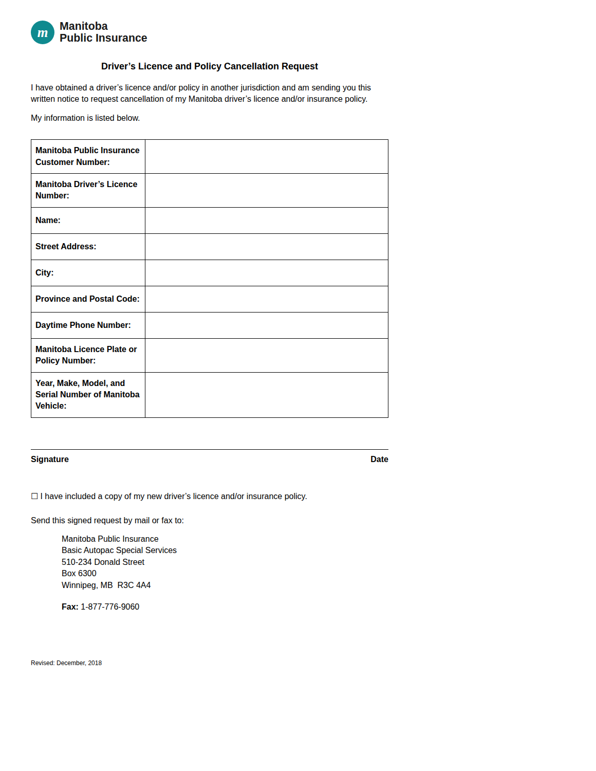m
Manitoba
Public Insurance
Driver’s Licence and Policy Cancellation Request
I have obtained a driver’s licence and/or policy in another jurisdiction and am sending you this written notice to request cancellation of my Manitoba driver’s licence and/or insurance policy.
My information is listed below.
| Manitoba Public Insurance Customer Number: | |
| Manitoba Driver’s Licence Number: | |
| Name: | |
| Street Address: | |
| City: | |
| Province and Postal Code: | |
| Daytime Phone Number: | |
| Manitoba Licence Plate or Policy Number: | |
| Year, Make, Model, and Serial Number of Manitoba Vehicle: | |
Signature Date
☐ I have included a copy of my new driver’s licence and/or insurance policy.
Send this signed request by mail or fax to:
Manitoba Public Insurance
Basic Autopac Special Services
510-234 Donald Street
Box 6300
Winnipeg, MB R3C 4A4
Fax: 1-877-776-9060
Revised: December, 2018